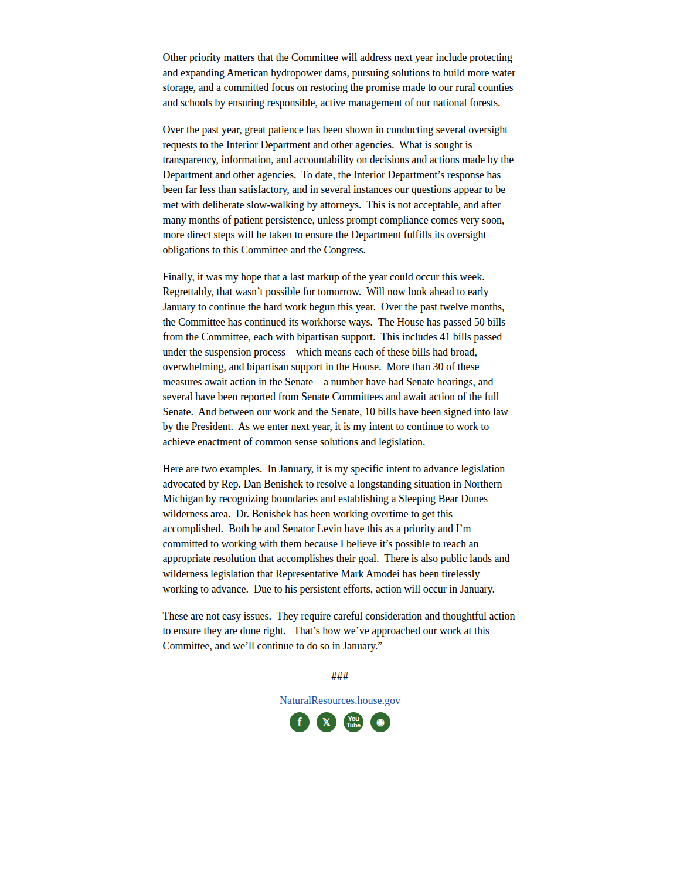Other priority matters that the Committee will address next year include protecting and expanding American hydropower dams, pursuing solutions to build more water storage, and a committed focus on restoring the promise made to our rural counties and schools by ensuring responsible, active management of our national forests.
Over the past year, great patience has been shown in conducting several oversight requests to the Interior Department and other agencies. What is sought is transparency, information, and accountability on decisions and actions made by the Department and other agencies. To date, the Interior Department’s response has been far less than satisfactory, and in several instances our questions appear to be met with deliberate slow-walking by attorneys. This is not acceptable, and after many months of patient persistence, unless prompt compliance comes very soon, more direct steps will be taken to ensure the Department fulfills its oversight obligations to this Committee and the Congress.
Finally, it was my hope that a last markup of the year could occur this week. Regrettably, that wasn’t possible for tomorrow. Will now look ahead to early January to continue the hard work begun this year. Over the past twelve months, the Committee has continued its workhorse ways. The House has passed 50 bills from the Committee, each with bipartisan support. This includes 41 bills passed under the suspension process – which means each of these bills had broad, overwhelming, and bipartisan support in the House. More than 30 of these measures await action in the Senate – a number have had Senate hearings, and several have been reported from Senate Committees and await action of the full Senate. And between our work and the Senate, 10 bills have been signed into law by the President. As we enter next year, it is my intent to continue to work to achieve enactment of common sense solutions and legislation.
Here are two examples. In January, it is my specific intent to advance legislation advocated by Rep. Dan Benishek to resolve a longstanding situation in Northern Michigan by recognizing boundaries and establishing a Sleeping Bear Dunes wilderness area. Dr. Benishek has been working overtime to get this accomplished. Both he and Senator Levin have this as a priority and I’m committed to working with them because I believe it’s possible to reach an appropriate resolution that accomplishes their goal. There is also public lands and wilderness legislation that Representative Mark Amodei has been tirelessly working to advance. Due to his persistent efforts, action will occur in January.
These are not easy issues. They require careful consideration and thoughtful action to ensure they are done right. That’s how we’ve approached our work at this Committee, and we’ll continue to do so in January.”
###
NaturalResources.house.gov
f 𝕏 You
Tube ◉